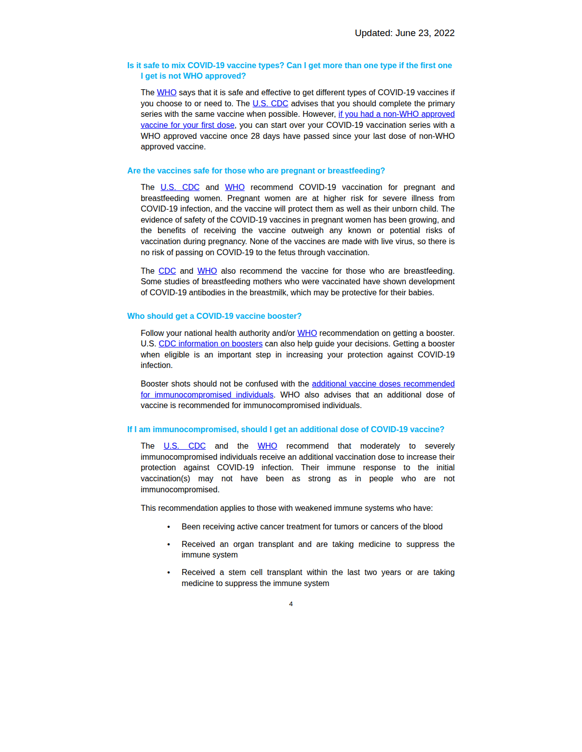Updated: June 23, 2022
Is it safe to mix COVID-19 vaccine types? Can I get more than one type if the first one I get is not WHO approved?
The WHO says that it is safe and effective to get different types of COVID-19 vaccines if you choose to or need to. The U.S. CDC advises that you should complete the primary series with the same vaccine when possible. However, if you had a non-WHO approved vaccine for your first dose, you can start over your COVID-19 vaccination series with a WHO approved vaccine once 28 days have passed since your last dose of non-WHO approved vaccine.
Are the vaccines safe for those who are pregnant or breastfeeding?
The U.S. CDC and WHO recommend COVID-19 vaccination for pregnant and breastfeeding women. Pregnant women are at higher risk for severe illness from COVID-19 infection, and the vaccine will protect them as well as their unborn child. The evidence of safety of the COVID-19 vaccines in pregnant women has been growing, and the benefits of receiving the vaccine outweigh any known or potential risks of vaccination during pregnancy. None of the vaccines are made with live virus, so there is no risk of passing on COVID-19 to the fetus through vaccination.
The CDC and WHO also recommend the vaccine for those who are breastfeeding. Some studies of breastfeeding mothers who were vaccinated have shown development of COVID-19 antibodies in the breastmilk, which may be protective for their babies.
Who should get a COVID-19 vaccine booster?
Follow your national health authority and/or WHO recommendation on getting a booster. U.S. CDC information on boosters can also help guide your decisions. Getting a booster when eligible is an important step in increasing your protection against COVID-19 infection.
Booster shots should not be confused with the additional vaccine doses recommended for immunocompromised individuals. WHO also advises that an additional dose of vaccine is recommended for immunocompromised individuals.
If I am immunocompromised, should I get an additional dose of COVID-19 vaccine?
The U.S. CDC and the WHO recommend that moderately to severely immunocompromised individuals receive an additional vaccination dose to increase their protection against COVID-19 infection. Their immune response to the initial vaccination(s) may not have been as strong as in people who are not immunocompromised.
This recommendation applies to those with weakened immune systems who have:
Been receiving active cancer treatment for tumors or cancers of the blood
Received an organ transplant and are taking medicine to suppress the immune system
Received a stem cell transplant within the last two years or are taking medicine to suppress the immune system
4